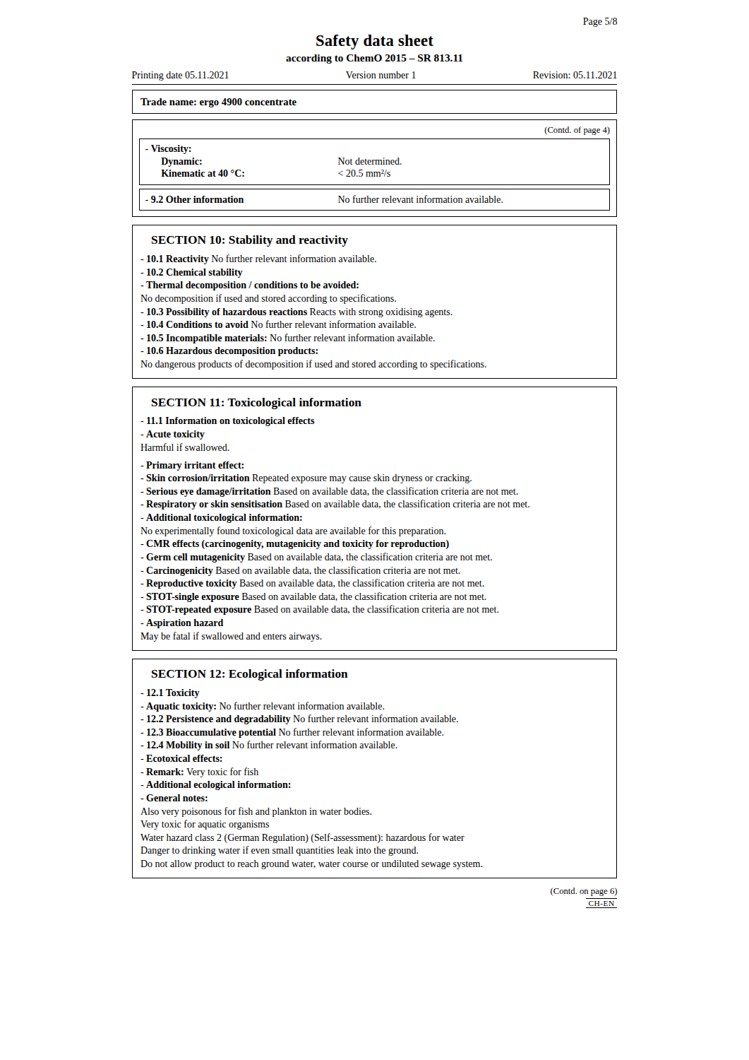Page 5/8
Safety data sheet
according to ChemO 2015 – SR 813.11
Printing date 05.11.2021 Version number 1 Revision: 05.11.2021
Trade name: ergo 4900 concentrate
(Contd. of page 4)
| - Viscosity: | |
| Dynamic: | Not determined. |
| Kinematic at 40 °C: | < 20.5 mm²/s |
| - 9.2 Other information | No further relevant information available. |
SECTION 10: Stability and reactivity
- 10.1 Reactivity No further relevant information available.
- 10.2 Chemical stability
- Thermal decomposition / conditions to be avoided:
No decomposition if used and stored according to specifications.
- 10.3 Possibility of hazardous reactions Reacts with strong oxidising agents.
- 10.4 Conditions to avoid No further relevant information available.
- 10.5 Incompatible materials: No further relevant information available.
- 10.6 Hazardous decomposition products:
No dangerous products of decomposition if used and stored according to specifications.
SECTION 11: Toxicological information
- 11.1 Information on toxicological effects
- Acute toxicity
Harmful if swallowed.
- Primary irritant effect:
- Skin corrosion/irritation Repeated exposure may cause skin dryness or cracking.
- Serious eye damage/irritation Based on available data, the classification criteria are not met.
- Respiratory or skin sensitisation Based on available data, the classification criteria are not met.
- Additional toxicological information:
No experimentally found toxicological data are available for this preparation.
- CMR effects (carcinogenity, mutagenicity and toxicity for reproduction)
- Germ cell mutagenicity Based on available data, the classification criteria are not met.
- Carcinogenicity Based on available data, the classification criteria are not met.
- Reproductive toxicity Based on available data, the classification criteria are not met.
- STOT-single exposure Based on available data, the classification criteria are not met.
- STOT-repeated exposure Based on available data, the classification criteria are not met.
- Aspiration hazard
May be fatal if swallowed and enters airways.
SECTION 12: Ecological information
- 12.1 Toxicity
- Aquatic toxicity: No further relevant information available.
- 12.2 Persistence and degradability No further relevant information available.
- 12.3 Bioaccumulative potential No further relevant information available.
- 12.4 Mobility in soil No further relevant information available.
- Ecotoxical effects:
- Remark: Very toxic for fish
- Additional ecological information:
- General notes:
Also very poisonous for fish and plankton in water bodies.
Very toxic for aquatic organisms
Water hazard class 2 (German Regulation) (Self-assessment): hazardous for water
Danger to drinking water if even small quantities leak into the ground.
Do not allow product to reach ground water, water course or undiluted sewage system.
(Contd. on page 6) CH-EN